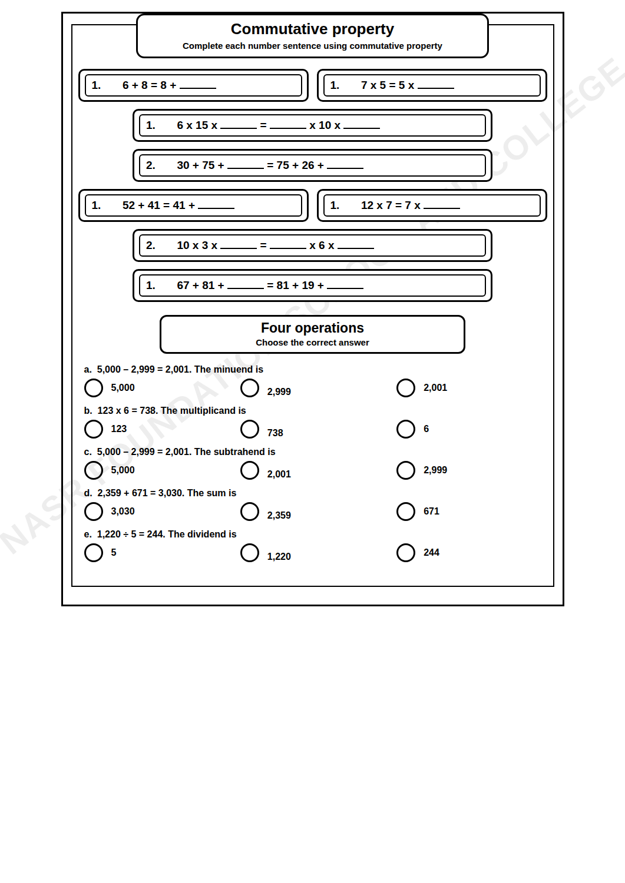NASR FOUNDATION SCHOOL AND COLLEGE
Commutative property
Complete each number sentence using commutative property
1. 6 + 8 = 8 +
1. 7 x 5 = 5 x
1. 6 x 15 x = x 10 x
2. 30 + 75 + = 75 + 26 +
1. 52 + 41 = 41 +
1. 12 x 7 = 7 x
2. 10 x 3 x = x 6 x
1. 67 + 81 + = 81 + 19 +
Four operations
Choose the correct answer
a. 5,000 – 2,999 = 2,001. The minuend is
5,000
2,999
2,001
b. 123 x 6 = 738. The multiplicand is
123
738
6
c. 5,000 – 2,999 = 2,001. The subtrahend is
5,000
2,001
2,999
d. 2,359 + 671 = 3,030. The sum is
3,030
2,359
671
e. 1,220 ÷ 5 = 244. The dividend is
5
1,220
244